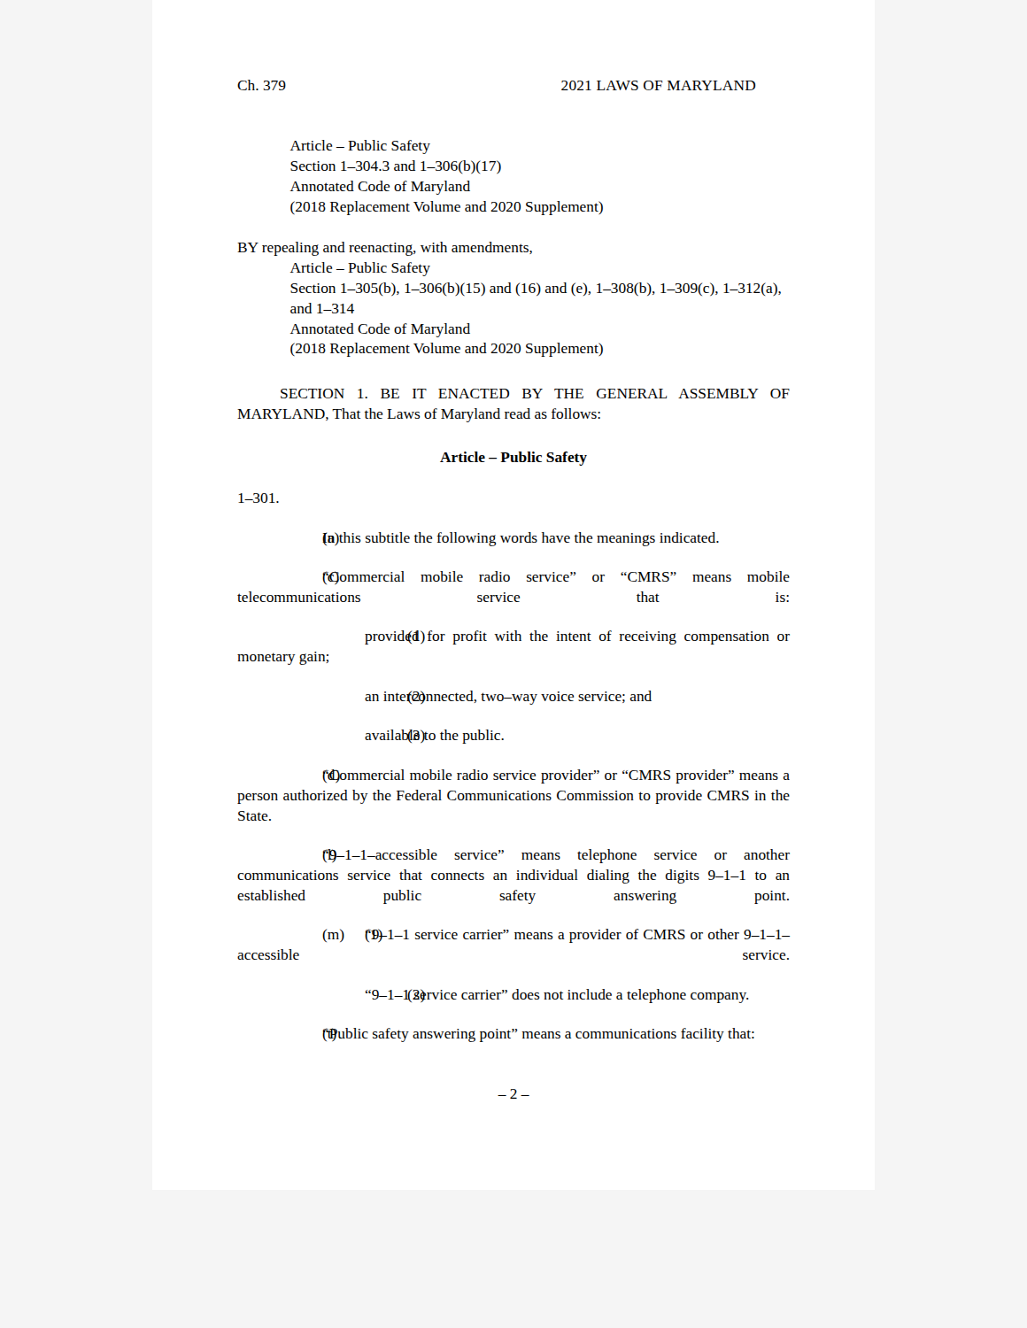Ch. 379 2021 LAWS OF MARYLAND
Article – Public Safety
Section 1–304.3 and 1–306(b)(17)
Annotated Code of Maryland
(2018 Replacement Volume and 2020 Supplement)
BY repealing and reenacting, with amendments,
Article – Public Safety
Section 1–305(b), 1–306(b)(15) and (16) and (e), 1–308(b), 1–309(c), 1–312(a), and 1–314
Annotated Code of Maryland
(2018 Replacement Volume and 2020 Supplement)
SECTION 1. BE IT ENACTED BY THE GENERAL ASSEMBLY OF MARYLAND, That the Laws of Maryland read as follows:
Article – Public Safety
1–301.
(a) In this subtitle the following words have the meanings indicated.
(c)“Commercial mobile radio service” or “CMRS” means mobile telecommunications service that is:
(1) provided for profit with the intent of receiving compensation or monetary gain;
(2) an interconnected, two–way voice service; and
(3) available to the public.
(d)“Commercial mobile radio service provider” or “CMRS provider” means a person authorized by the Federal Communications Commission to provide CMRS in the State.
(l)“9–1–1–accessible service” means telephone service or another communications service that connects an individual dialing the digits 9–1–1 to an established public safety answering point.
(m)(1)“9–1–1 service carrier” means a provider of CMRS or other 9–1–1–accessible service.
(2)“9–1–1 service carrier” does not include a telephone company.
(t)“Public safety answering point” means a communications facility that:
– 2 –